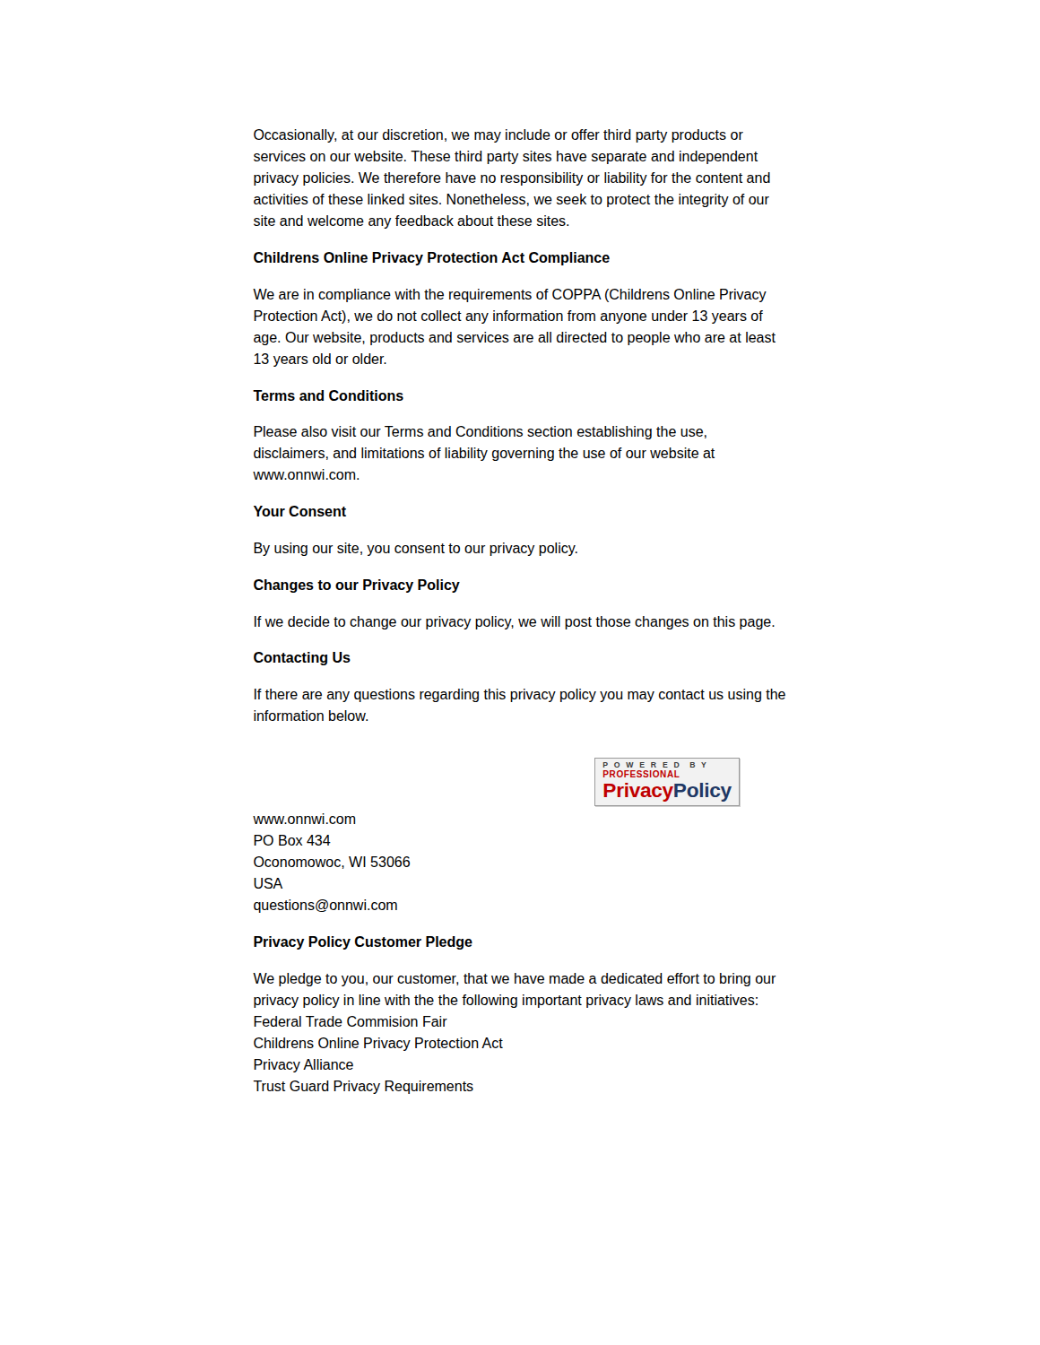Occasionally, at our discretion, we may include or offer third party products or services on our website. These third party sites have separate and independent privacy policies. We therefore have no responsibility or liability for the content and activities of these linked sites. Nonetheless, we seek to protect the integrity of our site and welcome any feedback about these sites.
Childrens Online Privacy Protection Act Compliance
We are in compliance with the requirements of COPPA (Childrens Online Privacy Protection Act), we do not collect any information from anyone under 13 years of age. Our website, products and services are all directed to people who are at least 13 years old or older.
Terms and Conditions
Please also visit our Terms and Conditions section establishing the use, disclaimers, and limitations of liability governing the use of our website at www.onnwi.com.
Your Consent
By using our site, you consent to our privacy policy.
Changes to our Privacy Policy
If we decide to change our privacy policy, we will post those changes on this page.
Contacting Us
If there are any questions regarding this privacy policy you may contact us using the information below.
P O W E R E D B Y
PROFESSIONAL
Privacy Policy
www.onnwi.com PO Box 434 Oconomowoc, WI 53066 USA questions@onnwi.com
Privacy Policy Customer Pledge
We pledge to you, our customer, that we have made a dedicated effort to bring our privacy policy in line with the the following important privacy laws and initiatives:
Federal Trade Commision Fair Childrens Online Privacy Protection Act Privacy Alliance Trust Guard Privacy Requirements